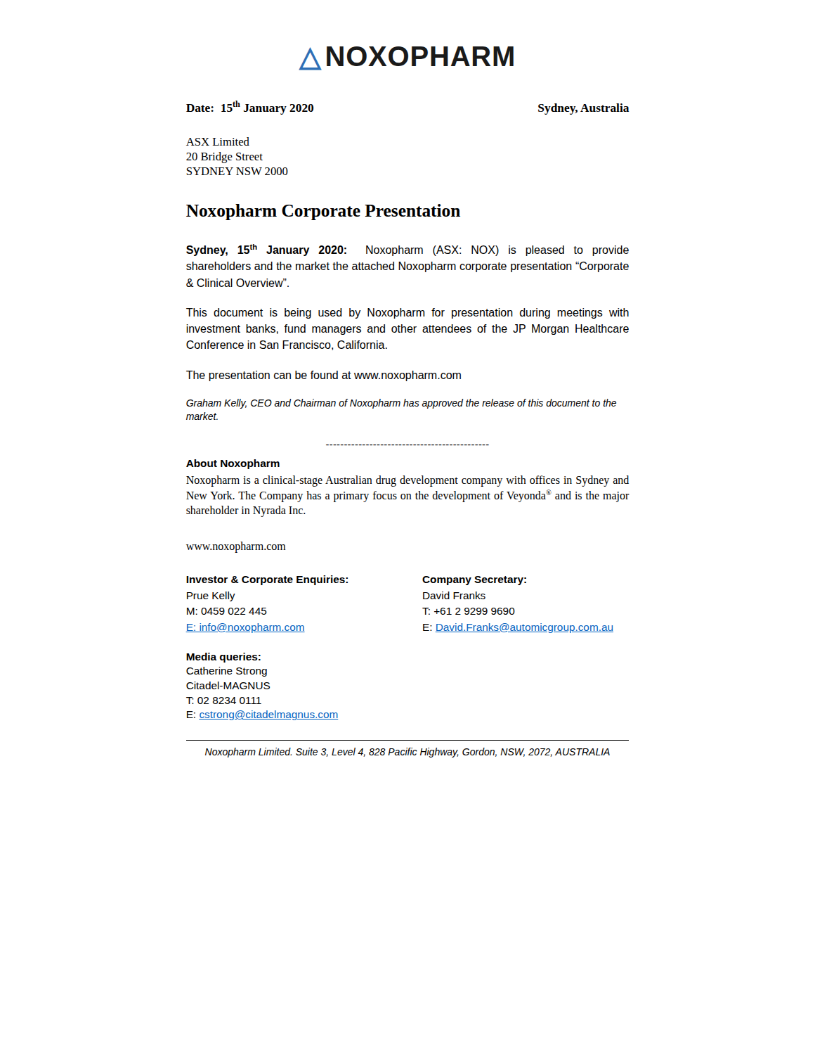△NOXOPHARM
Date: 15th January 2020 Sydney, Australia
ASX Limited
20 Bridge Street
SYDNEY NSW 2000
Noxopharm Corporate Presentation
Sydney, 15th January 2020: Noxopharm (ASX: NOX) is pleased to provide shareholders and the market the attached Noxopharm corporate presentation “Corporate & Clinical Overview”.
This document is being used by Noxopharm for presentation during meetings with investment banks, fund managers and other attendees of the JP Morgan Healthcare Conference in San Francisco, California.
The presentation can be found at www.noxopharm.com
Graham Kelly, CEO and Chairman of Noxopharm has approved the release of this document to the market.
---------------------------------------------
About Noxopharm
Noxopharm is a clinical-stage Australian drug development company with offices in Sydney and New York. The Company has a primary focus on the development of Veyonda® and is the major shareholder in Nyrada Inc.
www.noxopharm.com
| Investor & Corporate Enquiries: | Company Secretary: |
| Prue Kelly | David Franks |
| M: 0459 022 445 | T: +61 2 9299 9690 |
| E: info@noxopharm.com | E: David.Franks@automicgroup.com.au |
Media queries:
Catherine Strong
Citadel-MAGNUS
T: 02 8234 0111
E: cstrong@citadelmagnus.com
Noxopharm Limited. Suite 3, Level 4, 828 Pacific Highway, Gordon, NSW, 2072, AUSTRALIA